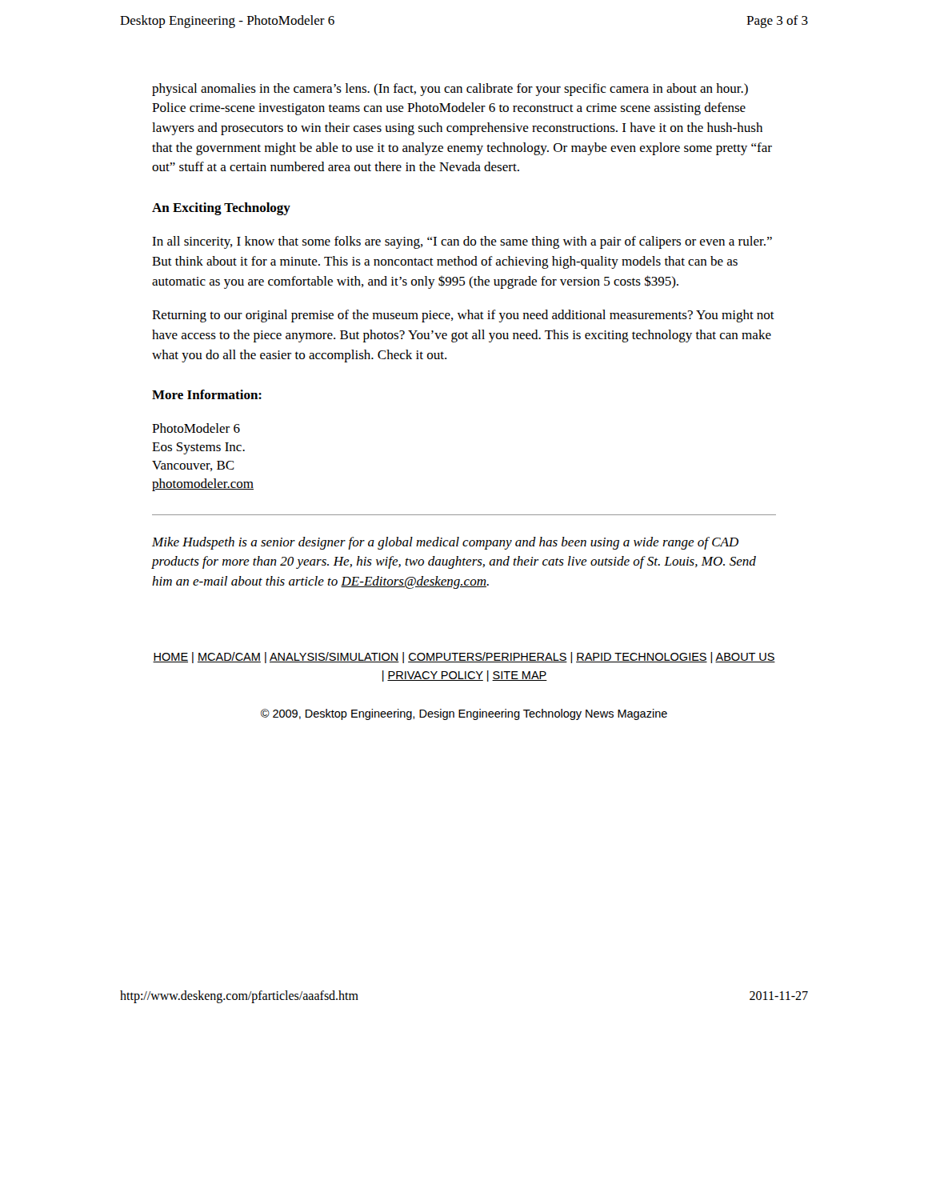Desktop Engineering - PhotoModeler 6
Page 3 of 3
physical anomalies in the camera’s lens. (In fact, you can calibrate for your specific camera in about an hour.) Police crime-scene investigaton teams can use PhotoModeler 6 to reconstruct a crime scene assisting defense lawyers and prosecutors to win their cases using such comprehensive reconstructions. I have it on the hush-hush that the government might be able to use it to analyze enemy technology. Or maybe even explore some pretty “far out” stuff at a certain numbered area out there in the Nevada desert.
An Exciting Technology
In all sincerity, I know that some folks are saying, “I can do the same thing with a pair of calipers or even a ruler.” But think about it for a minute. This is a noncontact method of achieving high-quality models that can be as automatic as you are comfortable with, and it’s only $995 (the upgrade for version 5 costs $395).
Returning to our original premise of the museum piece, what if you need additional measurements? You might not have access to the piece anymore. But photos? You’ve got all you need. This is exciting technology that can make what you do all the easier to accomplish. Check it out.
More Information:
PhotoModeler 6
Eos Systems Inc.
Vancouver, BC
photomodeler.com
Mike Hudspeth is a senior designer for a global medical company and has been using a wide range of CAD products for more than 20 years. He, his wife, two daughters, and their cats live outside of St. Louis, MO. Send him an e-mail about this article to DE-Editors@deskeng.com.
HOME | MCAD/CAM | ANALYSIS/SIMULATION | COMPUTERS/PERIPHERALS | RAPID TECHNOLOGIES | ABOUT US | PRIVACY POLICY | SITE MAP
© 2009, Desktop Engineering, Design Engineering Technology News Magazine
http://www.deskeng.com/pfarticles/aaafsd.htm
2011-11-27